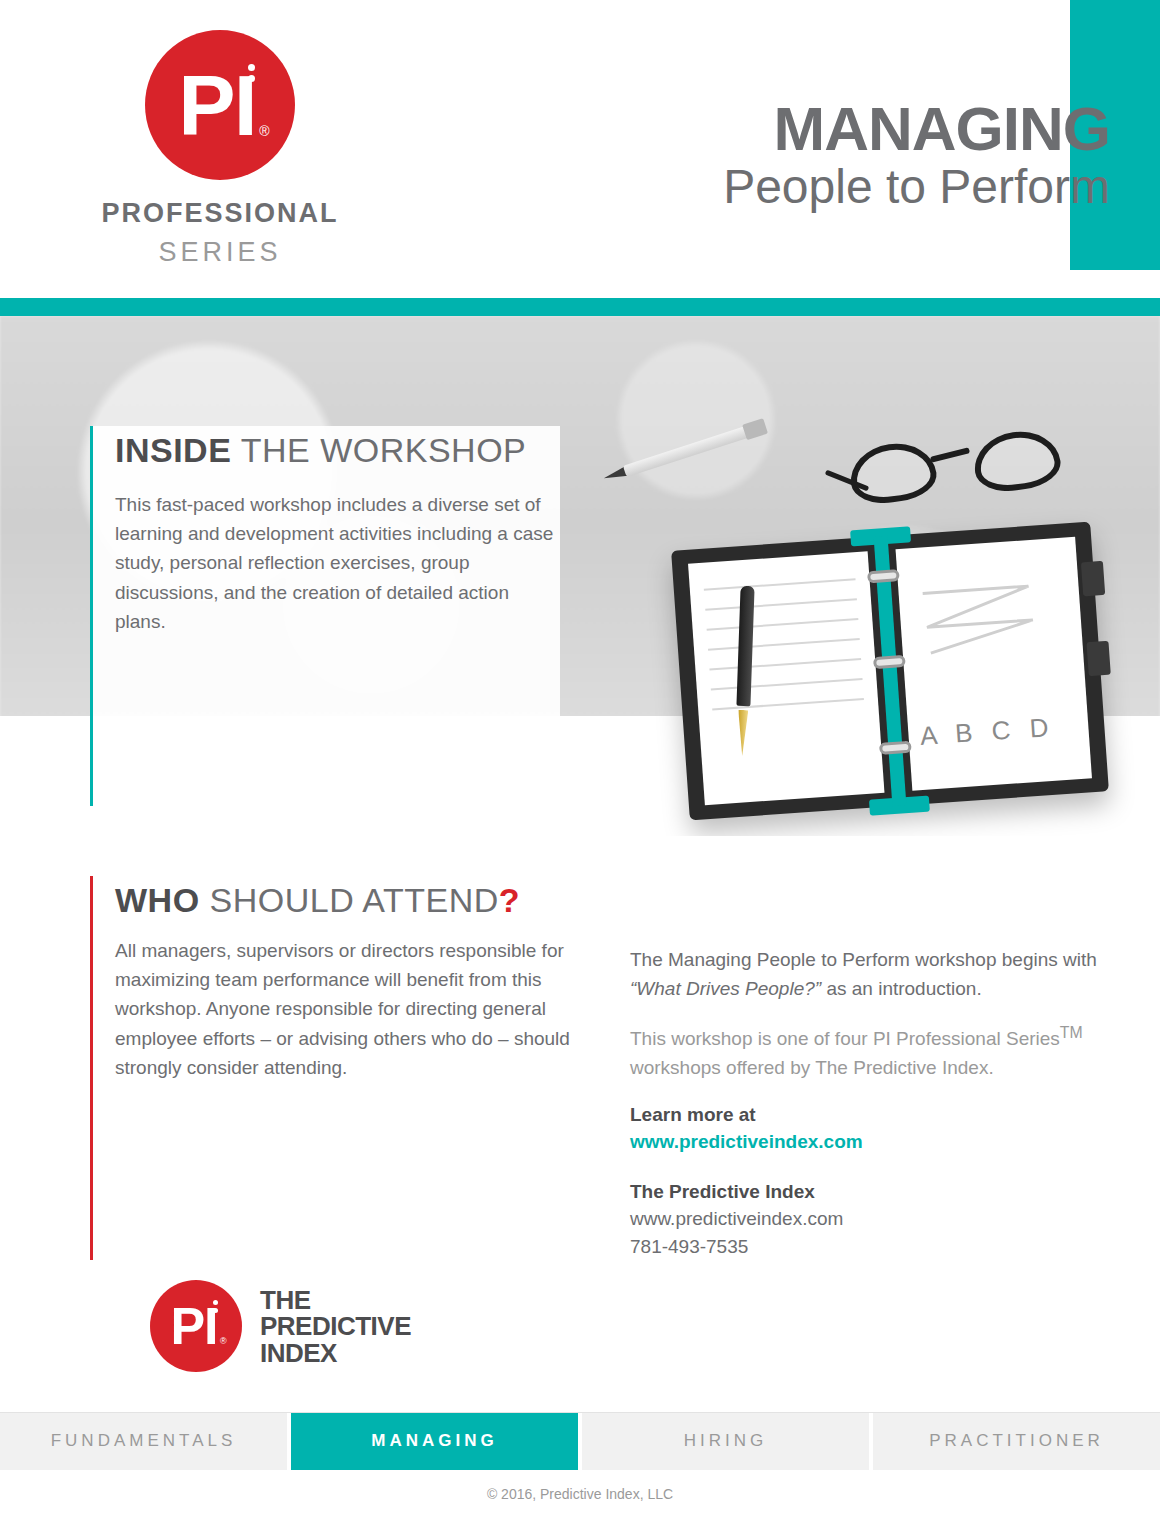PI®
PROFESSIONAL
SERIES
MANAGING
People to Perform
INSIDE THE WORKSHOP
This fast-paced workshop includes a diverse set of learning and development activities including a case study, personal reflection exercises, group discussions, and the creation of detailed action plans.
A B C D
WHO SHOULD ATTEND?
All managers, supervisors or directors responsible for maximizing team performance will benefit from this workshop. Anyone responsible for directing general employee efforts – or advising others who do – should strongly consider attending.
The Managing People to Perform workshop begins with “What Drives People?” as an introduction.
This workshop is one of four PI Professional SeriesTM workshops offered by The Predictive Index.
Learn more at www.predictiveindex.com
The Predictive Index www.predictiveindex.com
781-493-7535
PI®
THE
PREDICTIVE
INDEX
FUNDAMENTALS
MANAGING
HIRING
PRACTITIONER
© 2016, Predictive Index, LLC